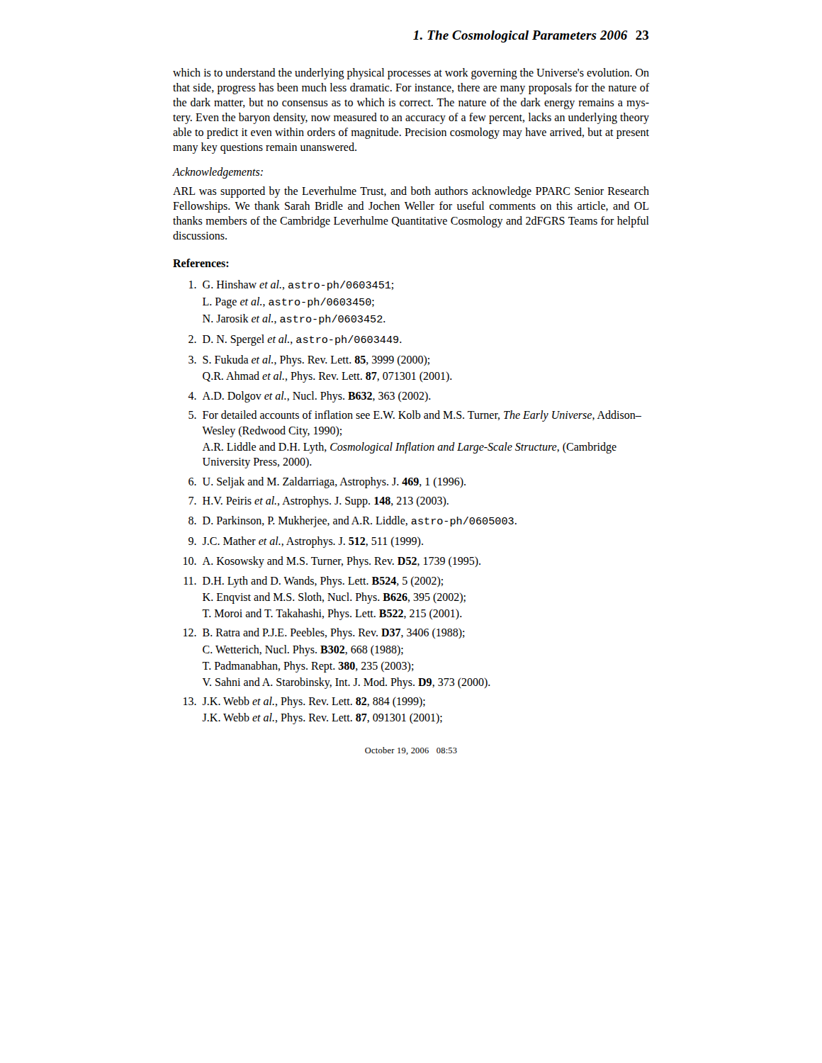1. The Cosmological Parameters 200623
which is to understand the underlying physical processes at work governing the Universe's evolution. On that side, progress has been much less dramatic. For instance, there are many proposals for the nature of the dark matter, but no consensus as to which is correct. The nature of the dark energy remains a mystery. Even the baryon density, now measured to an accuracy of a few percent, lacks an underlying theory able to predict it even within orders of magnitude. Precision cosmology may have arrived, but at present many key questions remain unanswered.
Acknowledgements:
ARL was supported by the Leverhulme Trust, and both authors acknowledge PPARC Senior Research Fellowships. We thank Sarah Bridle and Jochen Weller for useful comments on this article, and OL thanks members of the Cambridge Leverhulme Quantitative Cosmology and 2dFGRS Teams for helpful discussions.
References:
G. Hinshaw et al., astro-ph/0603451; L. Page et al., astro-ph/0603450; N. Jarosik et al., astro-ph/0603452.
D. N. Spergel et al., astro-ph/0603449.
S. Fukuda et al., Phys. Rev. Lett. 85, 3999 (2000); Q.R. Ahmad et al., Phys. Rev. Lett. 87, 071301 (2001).
A.D. Dolgov et al., Nucl. Phys. B632, 363 (2002).
For detailed accounts of inflation see E.W. Kolb and M.S. Turner, The Early Universe, Addison–Wesley (Redwood City, 1990); A.R. Liddle and D.H. Lyth, Cosmological Inflation and Large-Scale Structure, (Cambridge University Press, 2000).
U. Seljak and M. Zaldarriaga, Astrophys. J. 469, 1 (1996).
H.V. Peiris et al., Astrophys. J. Supp. 148, 213 (2003).
D. Parkinson, P. Mukherjee, and A.R. Liddle, astro-ph/0605003.
J.C. Mather et al., Astrophys. J. 512, 511 (1999).
A. Kosowsky and M.S. Turner, Phys. Rev. D52, 1739 (1995).
D.H. Lyth and D. Wands, Phys. Lett. B524, 5 (2002); K. Enqvist and M.S. Sloth, Nucl. Phys. B626, 395 (2002); T. Moroi and T. Takahashi, Phys. Lett. B522, 215 (2001).
B. Ratra and P.J.E. Peebles, Phys. Rev. D37, 3406 (1988); C. Wetterich, Nucl. Phys. B302, 668 (1988); T. Padmanabhan, Phys. Rept. 380, 235 (2003); V. Sahni and A. Starobinsky, Int. J. Mod. Phys. D9, 373 (2000).
J.K. Webb et al., Phys. Rev. Lett. 82, 884 (1999); J.K. Webb et al., Phys. Rev. Lett. 87, 091301 (2001);
October 19, 2006 08:53